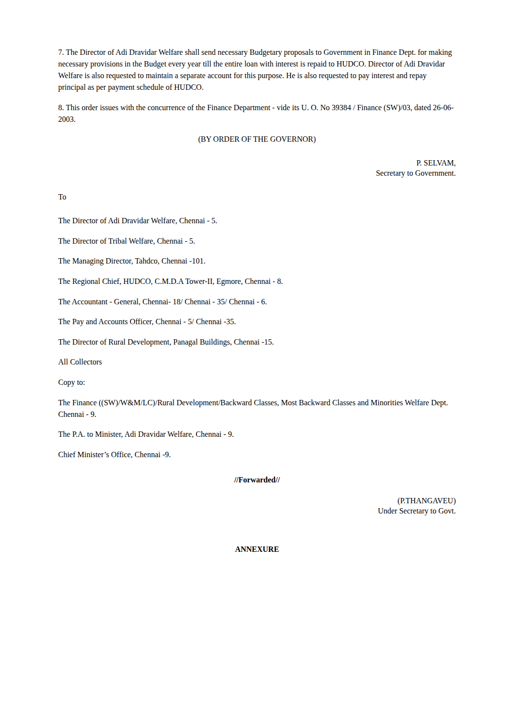7. The Director of Adi Dravidar Welfare shall send necessary Budgetary proposals to Government in Finance Dept. for making necessary provisions in the Budget every year till the entire loan with interest is repaid to HUDCO. Director of Adi Dravidar Welfare is also requested to maintain a separate account for this purpose. He is also requested to pay interest and repay principal as per payment schedule of HUDCO.
8. This order issues with the concurrence of the Finance Department - vide its U. O. No 39384 / Finance (SW)/03, dated 26-06-2003.
(BY ORDER OF THE GOVERNOR)
P. SELVAM,
Secretary to Government.
To
The Director of Adi Dravidar Welfare, Chennai - 5.
The Director of Tribal Welfare, Chennai - 5.
The Managing Director, Tahdco, Chennai -101.
The Regional Chief, HUDCO, C.M.D.A Tower-II, Egmore, Chennai - 8.
The Accountant - General, Chennai- 18/ Chennai - 35/ Chennai - 6.
The Pay and Accounts Officer, Chennai - 5/ Chennai -35.
The Director of Rural Development, Panagal Buildings, Chennai -15.
All Collectors
Copy to:
The Finance ((SW)/W&M/LC)/Rural Development/Backward Classes, Most Backward Classes and Minorities Welfare Dept. Chennai - 9.
The P.A. to Minister, Adi Dravidar Welfare, Chennai - 9.
Chief Minister’s Office, Chennai -9.
//Forwarded//
(P.THANGAVEU)
Under Secretary to Govt.
ANNEXURE